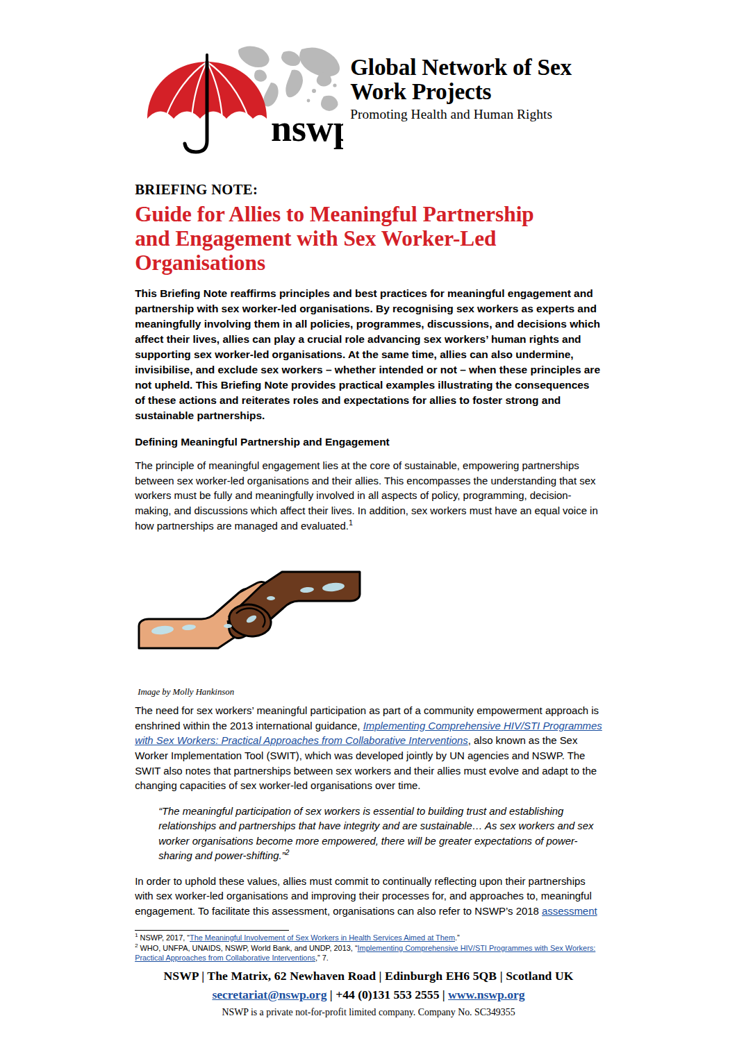nswp
Global Network of Sex Work Projects
Promoting Health and Human Rights
BRIEFING NOTE:
Guide for Allies to Meaningful Partnership
and Engagement with Sex Worker-Led
Organisations
This Briefing Note reaffirms principles and best practices for meaningful engagement and partnership with sex worker-led organisations. By recognising sex workers as experts and meaningfully involving them in all policies, programmes, discussions, and decisions which affect their lives, allies can play a crucial role advancing sex workers’ human rights and supporting sex worker-led organisations. At the same time, allies can also undermine, invisibilise, and exclude sex workers – whether intended or not – when these principles are not upheld. This Briefing Note provides practical examples illustrating the consequences of these actions and reiterates roles and expectations for allies to foster strong and sustainable partnerships.
Defining Meaningful Partnership and Engagement
The principle of meaningful engagement lies at the core of sustainable, empowering partnerships between sex worker-led organisations and their allies. This encompasses the understanding that sex workers must be fully and meaningfully involved in all aspects of policy, programming, decision-making, and discussions which affect their lives. In addition, sex workers must have an equal voice in how partnerships are managed and evaluated.1
Image by Molly Hankinson
The need for sex workers’ meaningful participation as part of a community empowerment approach is enshrined within the 2013 international guidance, Implementing Comprehensive HIV/STI Programmes with Sex Workers: Practical Approaches from Collaborative Interventions, also known as the Sex Worker Implementation Tool (SWIT), which was developed jointly by UN agencies and NSWP. The SWIT also notes that partnerships between sex workers and their allies must evolve and adapt to the changing capacities of sex worker-led organisations over time.
“The meaningful participation of sex workers is essential to building trust and establishing relationships and partnerships that have integrity and are sustainable… As sex workers and sex worker organisations become more empowered, there will be greater expectations of power-sharing and power-shifting.”2
In order to uphold these values, allies must commit to continually reflecting upon their partnerships with sex worker-led organisations and improving their processes for, and approaches to, meaningful engagement. To facilitate this assessment, organisations can also refer to NSWP’s 2018 assessment
1 NSWP, 2017, “The Meaningful Involvement of Sex Workers in Health Services Aimed at Them.”
2 WHO, UNFPA, UNAIDS, NSWP, World Bank, and UNDP, 2013, “Implementing Comprehensive HIV/STI Programmes with Sex Workers: Practical Approaches from Collaborative Interventions,” 7.
NSWP | The Matrix, 62 Newhaven Road | Edinburgh EH6 5QB | Scotland UK
secretariat@nswp.org | +44 (0)131 553 2555 | www.nswp.org
NSWP is a private not-for-profit limited company. Company No. SC349355